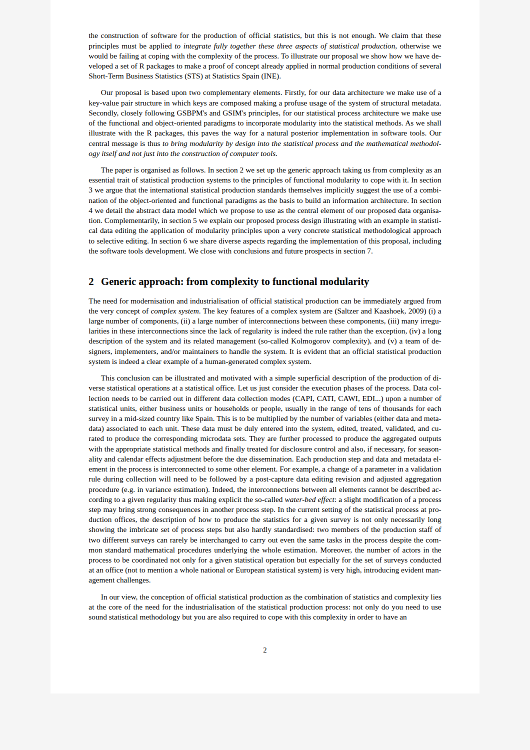the construction of software for the production of official statistics, but this is not enough. We claim that these principles must be applied to integrate fully together these three aspects of statistical production, otherwise we would be failing at coping with the complexity of the process. To illustrate our proposal we show how we have developed a set of R packages to make a proof of concept already applied in normal production conditions of several Short-Term Business Statistics (STS) at Statistics Spain (INE).
Our proposal is based upon two complementary elements. Firstly, for our data architecture we make use of a key-value pair structure in which keys are composed making a profuse usage of the system of structural metadata. Secondly, closely following GSBPM's and GSIM's principles, for our statistical process architecture we make use of the functional and object-oriented paradigms to incorporate modularity into the statistical methods. As we shall illustrate with the R packages, this paves the way for a natural posterior implementation in software tools. Our central message is thus to bring modularity by design into the statistical process and the mathematical methodology itself and not just into the construction of computer tools.
The paper is organised as follows. In section 2 we set up the generic approach taking us from complexity as an essential trait of statistical production systems to the principles of functional modularity to cope with it. In section 3 we argue that the international statistical production standards themselves implicitly suggest the use of a combination of the object-oriented and functional paradigms as the basis to build an information architecture. In section 4 we detail the abstract data model which we propose to use as the central element of our proposed data organisation. Complementarily, in section 5 we explain our proposed process design illustrating with an example in statistical data editing the application of modularity principles upon a very concrete statistical methodological approach to selective editing. In section 6 we share diverse aspects regarding the implementation of this proposal, including the software tools development. We close with conclusions and future prospects in section 7.
2 Generic approach: from complexity to functional modularity
The need for modernisation and industrialisation of official statistical production can be immediately argued from the very concept of complex system. The key features of a complex system are (Saltzer and Kaashoek, 2009) (i) a large number of components, (ii) a large number of interconnections between these components, (iii) many irregularities in these interconnections since the lack of regularity is indeed the rule rather than the exception, (iv) a long description of the system and its related management (so-called Kolmogorov complexity), and (v) a team of designers, implementers, and/or maintainers to handle the system. It is evident that an official statistical production system is indeed a clear example of a human-generated complex system.
This conclusion can be illustrated and motivated with a simple superficial description of the production of diverse statistical operations at a statistical office. Let us just consider the execution phases of the process. Data collection needs to be carried out in different data collection modes (CAPI, CATI, CAWI, EDI...) upon a number of statistical units, either business units or households or people, usually in the range of tens of thousands for each survey in a mid-sized country like Spain. This is to be multiplied by the number of variables (either data and metadata) associated to each unit. These data must be duly entered into the system, edited, treated, validated, and curated to produce the corresponding microdata sets. They are further processed to produce the aggregated outputs with the appropriate statistical methods and finally treated for disclosure control and also, if necessary, for seasonality and calendar effects adjustment before the due dissemination. Each production step and data and metadata element in the process is interconnected to some other element. For example, a change of a parameter in a validation rule during collection will need to be followed by a post-capture data editing revision and adjusted aggregation procedure (e.g. in variance estimation). Indeed, the interconnections between all elements cannot be described according to a given regularity thus making explicit the so-called water-bed effect: a slight modification of a process step may bring strong consequences in another process step. In the current setting of the statistical process at production offices, the description of how to produce the statistics for a given survey is not only necessarily long showing the imbricate set of process steps but also hardly standardised: two members of the production staff of two different surveys can rarely be interchanged to carry out even the same tasks in the process despite the common standard mathematical procedures underlying the whole estimation. Moreover, the number of actors in the process to be coordinated not only for a given statistical operation but especially for the set of surveys conducted at an office (not to mention a whole national or European statistical system) is very high, introducing evident management challenges.
In our view, the conception of official statistical production as the combination of statistics and complexity lies at the core of the need for the industrialisation of the statistical production process: not only do you need to use sound statistical methodology but you are also required to cope with this complexity in order to have an
2